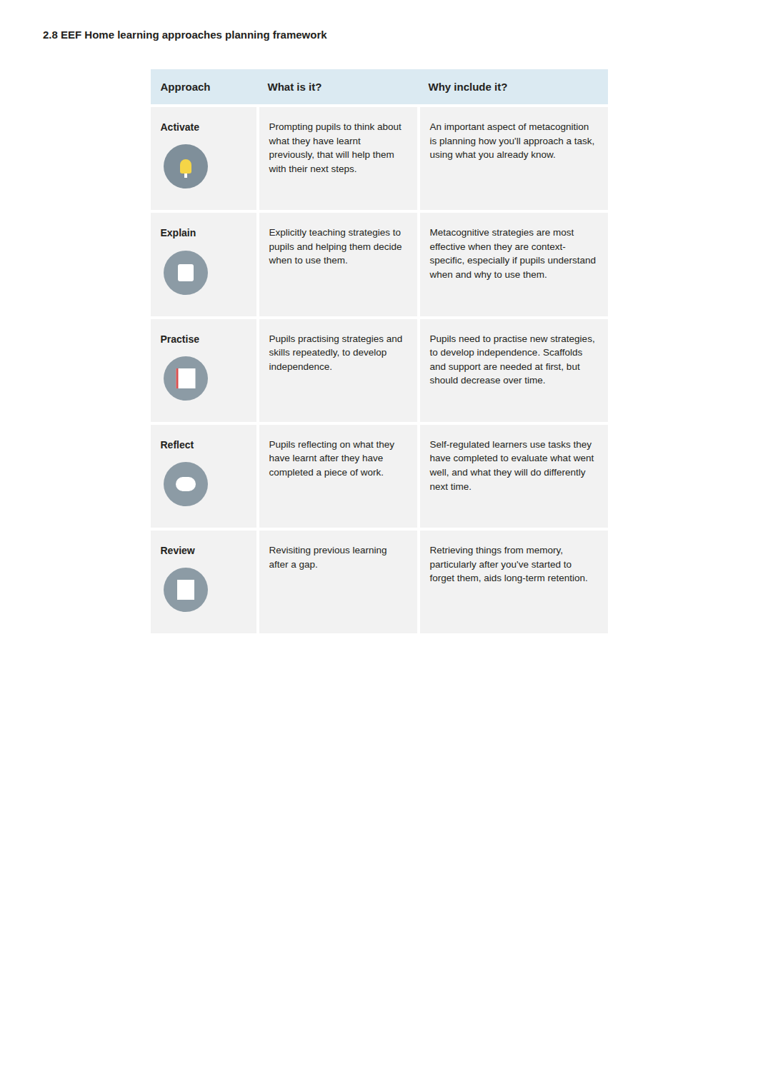2.8 EEF Home learning approaches planning framework
| Approach | What is it? | Why include it? |
| --- | --- | --- |
| Activate | Prompting pupils to think about what they have learnt previously, that will help them with their next steps. | An important aspect of metacognition is planning how you'll approach a task, using what you already know. |
| Explain | Explicitly teaching strategies to pupils and helping them decide when to use them. | Metacognitive strategies are most effective when they are context-specific, especially if pupils understand when and why to use them. |
| Practise | Pupils practising strategies and skills repeatedly, to develop independence. | Pupils need to practise new strategies, to develop independence. Scaffolds and support are needed at first, but should decrease over time. |
| Reflect | Pupils reflecting on what they have learnt after they have completed a piece of work. | Self-regulated learners use tasks they have completed to evaluate what went well, and what they will do differently next time. |
| Review | Revisiting previous learning after a gap. | Retrieving things from memory, particularly after you've started to forget them, aids long-term retention. |